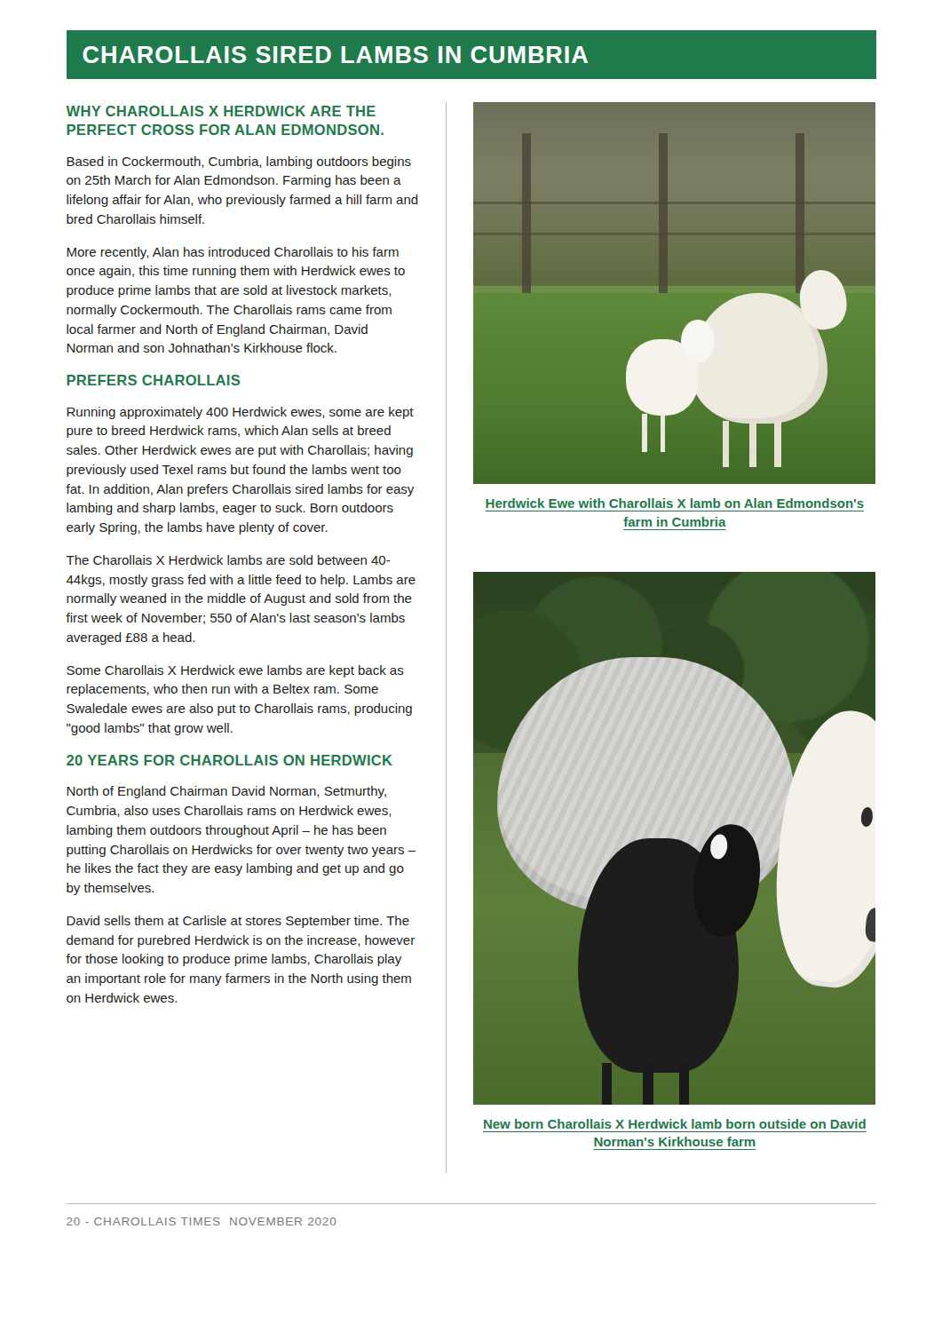Charollais Sired Lambs in Cumbria
Why Charollais x Herdwick are the perfect cross for Alan Edmondson.
Based in Cockermouth, Cumbria, lambing outdoors begins on 25th March for Alan Edmondson. Farming has been a lifelong affair for Alan, who previously farmed a hill farm and bred Charollais himself.
More recently, Alan has introduced Charollais to his farm once again, this time running them with Herdwick ewes to produce prime lambs that are sold at livestock markets, normally Cockermouth. The Charollais rams came from local farmer and North of England Chairman, David Norman and son Johnathan's Kirkhouse flock.
Prefers Charollais
Running approximately 400 Herdwick ewes, some are kept pure to breed Herdwick rams, which Alan sells at breed sales. Other Herdwick ewes are put with Charollais; having previously used Texel rams but found the lambs went too fat. In addition, Alan prefers Charollais sired lambs for easy lambing and sharp lambs, eager to suck. Born outdoors early Spring, the lambs have plenty of cover.
The Charollais X Herdwick lambs are sold between 40-44kgs, mostly grass fed with a little feed to help. Lambs are normally weaned in the middle of August and sold from the first week of November; 550 of Alan's last season's lambs averaged £88 a head.
Some Charollais X Herdwick ewe lambs are kept back as replacements, who then run with a Beltex ram. Some Swaledale ewes are also put to Charollais rams, producing "good lambs" that grow well.
20 years for Charollais on Herdwick
North of England Chairman David Norman, Setmurthy, Cumbria, also uses Charollais rams on Herdwick ewes, lambing them outdoors throughout April – he has been putting Charollais on Herdwicks for over twenty two years – he likes the fact they are easy lambing and get up and go by themselves.
David sells them at Carlisle at stores September time. The demand for purebred Herdwick is on the increase, however for those looking to produce prime lambs, Charollais play an important role for many farmers in the North using them on Herdwick ewes.
Herdwick Ewe with Charollais X lamb on Alan Edmondson's farm in Cumbria
New born Charollais X Herdwick lamb born outside on David Norman's Kirkhouse farm
20 - Charollais Times November 2020